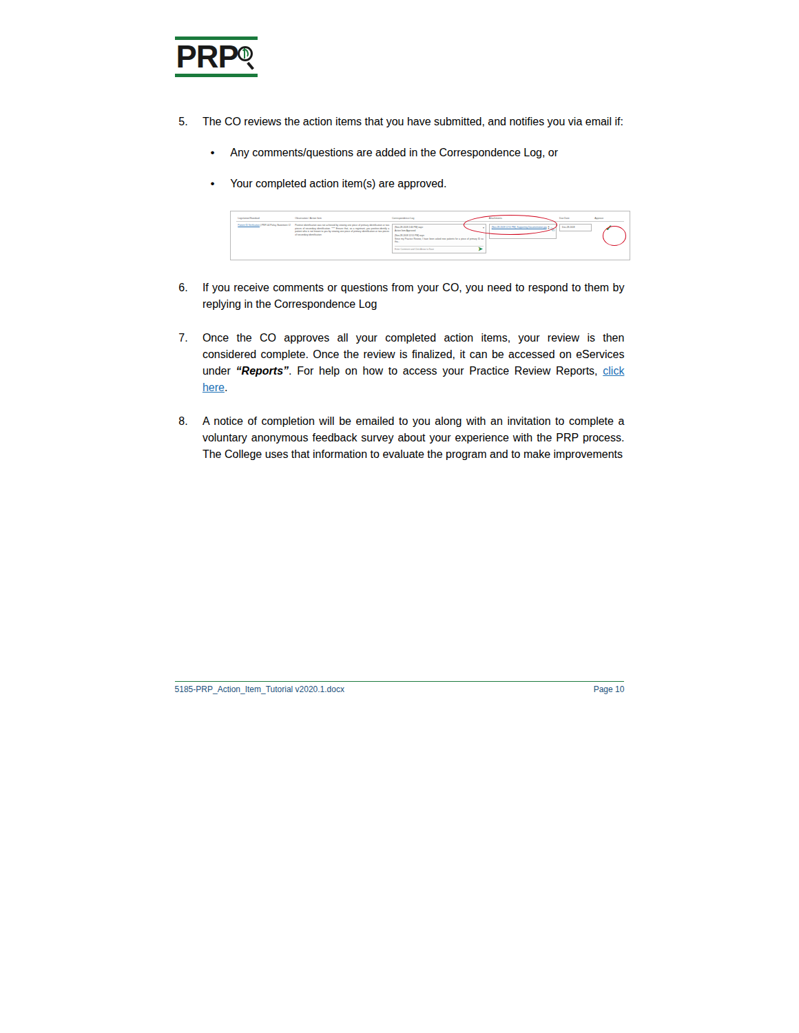PRP
The CO reviews the action items that you have submitted, and notifies you via email if:
Any comments/questions are added in the Correspondence Log, or
Your completed action item(s) are approved.
| Legislation/Standard | Observation / Action Item | Correspondence Log | Attachments | Due Date | Approve |
| --- | --- | --- | --- | --- | --- |
| Patient ID Verification / PRP-04 Policy Statement #2 | Positive identification was not achieved by viewing one piece of primary identification or two pieces of secondary identification. **** Ensure that, as a registrant, you positive-identify a patient who is not known to you by viewing one piece of primary identification or two pieces of secondary identification | ▾ (Nov-28-2018 2:46 PM) says: Action Item Approved (Nov-28-2018 12:51 PM) says: Since my Practice Review, I have been asked new patients for a piece of primary ID so tha... Enter Comment and Click Arrow to Save ➤ | ▲ ▼ 📎 (Nov-28-2018 12:51 PM), Supporting Documentation.jpg | Dec-28-2018 | ✓ |
If you receive comments or questions from your CO, you need to respond to them by replying in the Correspondence Log
Once the CO approves all your completed action items, your review is then considered complete. Once the review is finalized, it can be accessed on eServices under “Reports”. For help on how to access your Practice Review Reports, click here.
A notice of completion will be emailed to you along with an invitation to complete a voluntary anonymous feedback survey about your experience with the PRP process. The College uses that information to evaluate the program and to make improvements
5185-PRP_Action_Item_Tutorial v2020.1.docx Page 10